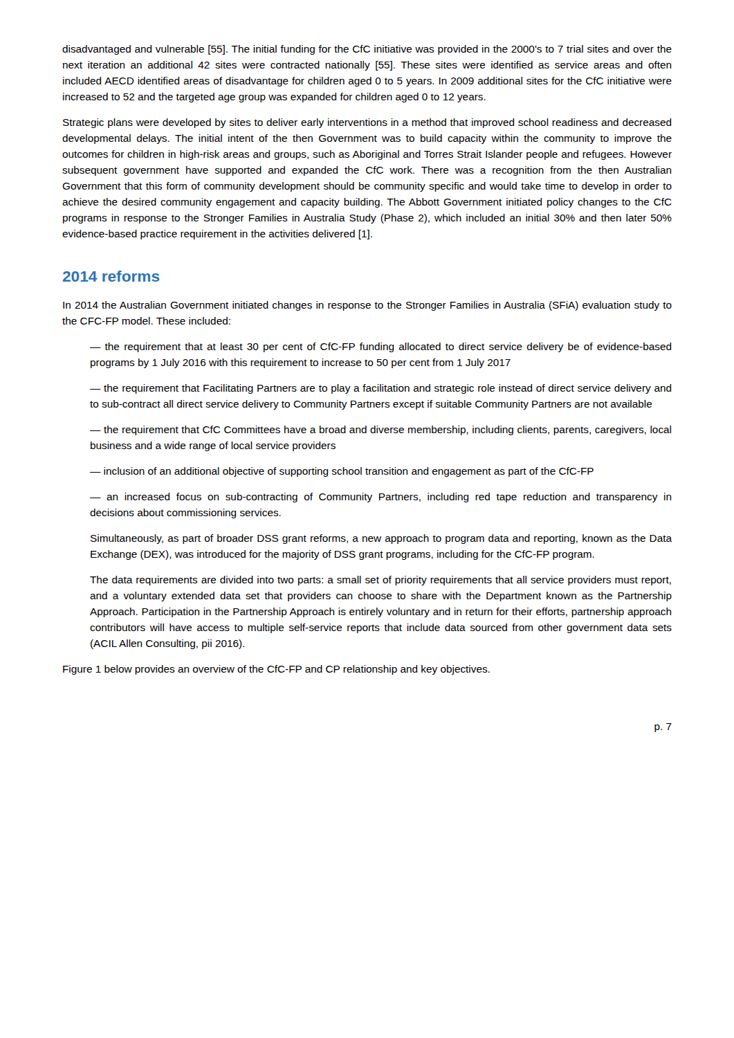disadvantaged and vulnerable [55]. The initial funding for the CfC initiative was provided in the 2000's to 7 trial sites and over the next iteration an additional 42 sites were contracted nationally [55]. These sites were identified as service areas and often included AECD identified areas of disadvantage for children aged 0 to 5 years. In 2009 additional sites for the CfC initiative were increased to 52 and the targeted age group was expanded for children aged 0 to 12 years.
Strategic plans were developed by sites to deliver early interventions in a method that improved school readiness and decreased developmental delays. The initial intent of the then Government was to build capacity within the community to improve the outcomes for children in high-risk areas and groups, such as Aboriginal and Torres Strait Islander people and refugees. However subsequent government have supported and expanded the CfC work. There was a recognition from the then Australian Government that this form of community development should be community specific and would take time to develop in order to achieve the desired community engagement and capacity building. The Abbott Government initiated policy changes to the CfC programs in response to the Stronger Families in Australia Study (Phase 2), which included an initial 30% and then later 50% evidence-based practice requirement in the activities delivered [1].
2014 reforms
In 2014 the Australian Government initiated changes in response to the Stronger Families in Australia (SFiA) evaluation study to the CFC-FP model. These included:
— the requirement that at least 30 per cent of CfC-FP funding allocated to direct service delivery be of evidence-based programs by 1 July 2016 with this requirement to increase to 50 per cent from 1 July 2017
— the requirement that Facilitating Partners are to play a facilitation and strategic role instead of direct service delivery and to sub-contract all direct service delivery to Community Partners except if suitable Community Partners are not available
— the requirement that CfC Committees have a broad and diverse membership, including clients, parents, caregivers, local business and a wide range of local service providers
— inclusion of an additional objective of supporting school transition and engagement as part of the CfC-FP
— an increased focus on sub-contracting of Community Partners, including red tape reduction and transparency in decisions about commissioning services.
Simultaneously, as part of broader DSS grant reforms, a new approach to program data and reporting, known as the Data Exchange (DEX), was introduced for the majority of DSS grant programs, including for the CfC-FP program.
The data requirements are divided into two parts: a small set of priority requirements that all service providers must report, and a voluntary extended data set that providers can choose to share with the Department known as the Partnership Approach. Participation in the Partnership Approach is entirely voluntary and in return for their efforts, partnership approach contributors will have access to multiple self-service reports that include data sourced from other government data sets (ACIL Allen Consulting, pii 2016).
Figure 1 below provides an overview of the CfC-FP and CP relationship and key objectives.
p. 7